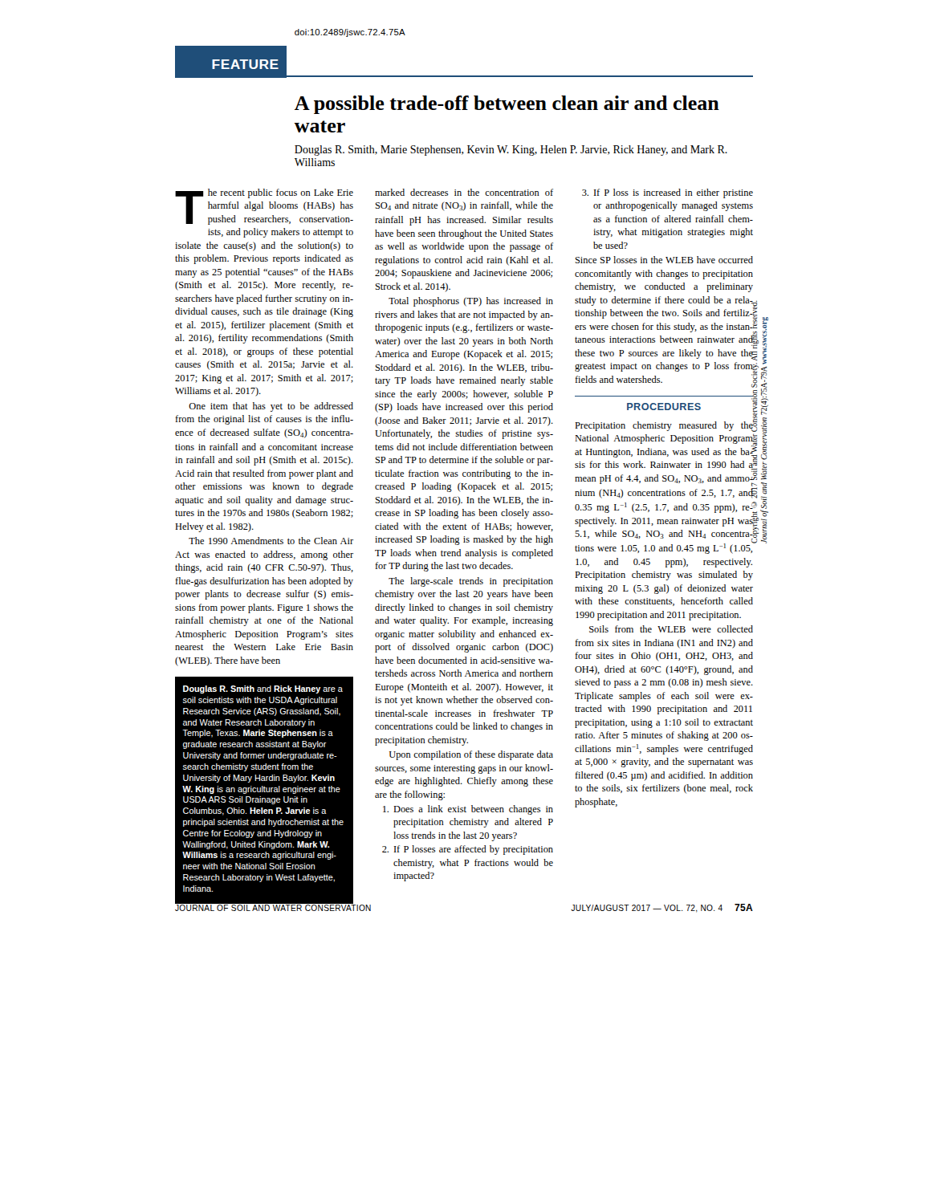doi:10.2489/jswc.72.4.75A
FEATURE
A possible trade-off between clean air and clean water
Douglas R. Smith, Marie Stephensen, Kevin W. King, Helen P. Jarvie, Rick Haney, and Mark R. Williams
The recent public focus on Lake Erie harmful algal blooms (HABs) has pushed researchers, conservationists, and policy makers to attempt to isolate the cause(s) and the solution(s) to this problem. Previous reports indicated as many as 25 potential “causes” of the HABs (Smith et al. 2015c). More recently, researchers have placed further scrutiny on individual causes, such as tile drainage (King et al. 2015), fertilizer placement (Smith et al. 2016), fertility recommendations (Smith et al. 2018), or groups of these potential causes (Smith et al. 2015a; Jarvie et al. 2017; King et al. 2017; Smith et al. 2017; Williams et al. 2017).
One item that has yet to be addressed from the original list of causes is the influence of decreased sulfate (SO4) concentrations in rainfall and a concomitant increase in rainfall and soil pH (Smith et al. 2015c). Acid rain that resulted from power plant and other emissions was known to degrade aquatic and soil quality and damage structures in the 1970s and 1980s (Seaborn 1982; Helvey et al. 1982).
The 1990 Amendments to the Clean Air Act was enacted to address, among other things, acid rain (40 CFR C.50-97). Thus, flue-gas desulfurization has been adopted by power plants to decrease sulfur (S) emissions from power plants. Figure 1 shows the rainfall chemistry at one of the National Atmospheric Deposition Program’s sites nearest the Western Lake Erie Basin (WLEB). There have been
Douglas R. Smith and Rick Haney are a soil scientists with the USDA Agricultural Research Service (ARS) Grassland, Soil, and Water Research Laboratory in Temple, Texas. Marie Stephensen is a graduate research assistant at Baylor University and former undergraduate research chemistry student from the University of Mary Hardin Baylor. Kevin W. King is an agricultural engineer at the USDA ARS Soil Drainage Unit in Columbus, Ohio. Helen P. Jarvie is a principal scientist and hydrochemist at the Centre for Ecology and Hydrology in Wallingford, United Kingdom. Mark W. Williams is a research agricultural engineer with the National Soil Erosion Research Laboratory in West Lafayette, Indiana.
marked decreases in the concentration of SO4 and nitrate (NO3) in rainfall, while the rainfall pH has increased. Similar results have been seen throughout the United States as well as worldwide upon the passage of regulations to control acid rain (Kahl et al. 2004; Sopauskiene and Jacineviciene 2006; Strock et al. 2014).
Total phosphorus (TP) has increased in rivers and lakes that are not impacted by anthropogenic inputs (e.g., fertilizers or wastewater) over the last 20 years in both North America and Europe (Kopacek et al. 2015; Stoddard et al. 2016). In the WLEB, tributary TP loads have remained nearly stable since the early 2000s; however, soluble P (SP) loads have increased over this period (Joose and Baker 2011; Jarvie et al. 2017). Unfortunately, the studies of pristine systems did not include differentiation between SP and TP to determine if the soluble or particulate fraction was contributing to the increased P loading (Kopacek et al. 2015; Stoddard et al. 2016). In the WLEB, the increase in SP loading has been closely associated with the extent of HABs; however, increased SP loading is masked by the high TP loads when trend analysis is completed for TP during the last two decades.
The large-scale trends in precipitation chemistry over the last 20 years have been directly linked to changes in soil chemistry and water quality. For example, increasing organic matter solubility and enhanced export of dissolved organic carbon (DOC) have been documented in acid-sensitive watersheds across North America and northern Europe (Monteith et al. 2007). However, it is not yet known whether the observed continental-scale increases in freshwater TP concentrations could be linked to changes in precipitation chemistry.
Upon compilation of these disparate data sources, some interesting gaps in our knowledge are highlighted. Chiefly among these are the following:
Does a link exist between changes in precipitation chemistry and altered P loss trends in the last 20 years?
If P losses are affected by precipitation chemistry, what P fractions would be impacted?
If P loss is increased in either pristine or anthropogenically managed systems as a function of altered rainfall chemistry, what mitigation strategies might be used?
Since SP losses in the WLEB have occurred concomitantly with changes to precipitation chemistry, we conducted a preliminary study to determine if there could be a relationship between the two. Soils and fertilizers were chosen for this study, as the instantaneous interactions between rainwater and these two P sources are likely to have the greatest impact on changes to P loss from fields and watersheds.
PROCEDURES
Precipitation chemistry measured by the National Atmospheric Deposition Program at Huntington, Indiana, was used as the basis for this work. Rainwater in 1990 had a mean pH of 4.4, and SO4, NO3, and ammonium (NH4) concentrations of 2.5, 1.7, and 0.35 mg L−1 (2.5, 1.7, and 0.35 ppm), respectively. In 2011, mean rainwater pH was 5.1, while SO4, NO3 and NH4 concentrations were 1.05, 1.0 and 0.45 mg L−1 (1.05, 1.0, and 0.45 ppm), respectively. Precipitation chemistry was simulated by mixing 20 L (5.3 gal) of deionized water with these constituents, henceforth called 1990 precipitation and 2011 precipitation.
Soils from the WLEB were collected from six sites in Indiana (IN1 and IN2) and four sites in Ohio (OH1, OH2, OH3, and OH4), dried at 60°C (140°F), ground, and sieved to pass a 2 mm (0.08 in) mesh sieve. Triplicate samples of each soil were extracted with 1990 precipitation and 2011 precipitation, using a 1:10 soil to extractant ratio. After 5 minutes of shaking at 200 oscillations min−1, samples were centrifuged at 5,000 × gravity, and the supernatant was filtered (0.45 µm) and acidified. In addition to the soils, six fertilizers (bone meal, rock phosphate,
Copyright © 2017 Soil and Water Conservation Society. All rights reserved.
Journal of Soil and Water Conservation 72(4):75A-79A www.swcs.org
Journal of Soil and Water Conservation
July/August 2017 — vol. 72, no. 4 75A